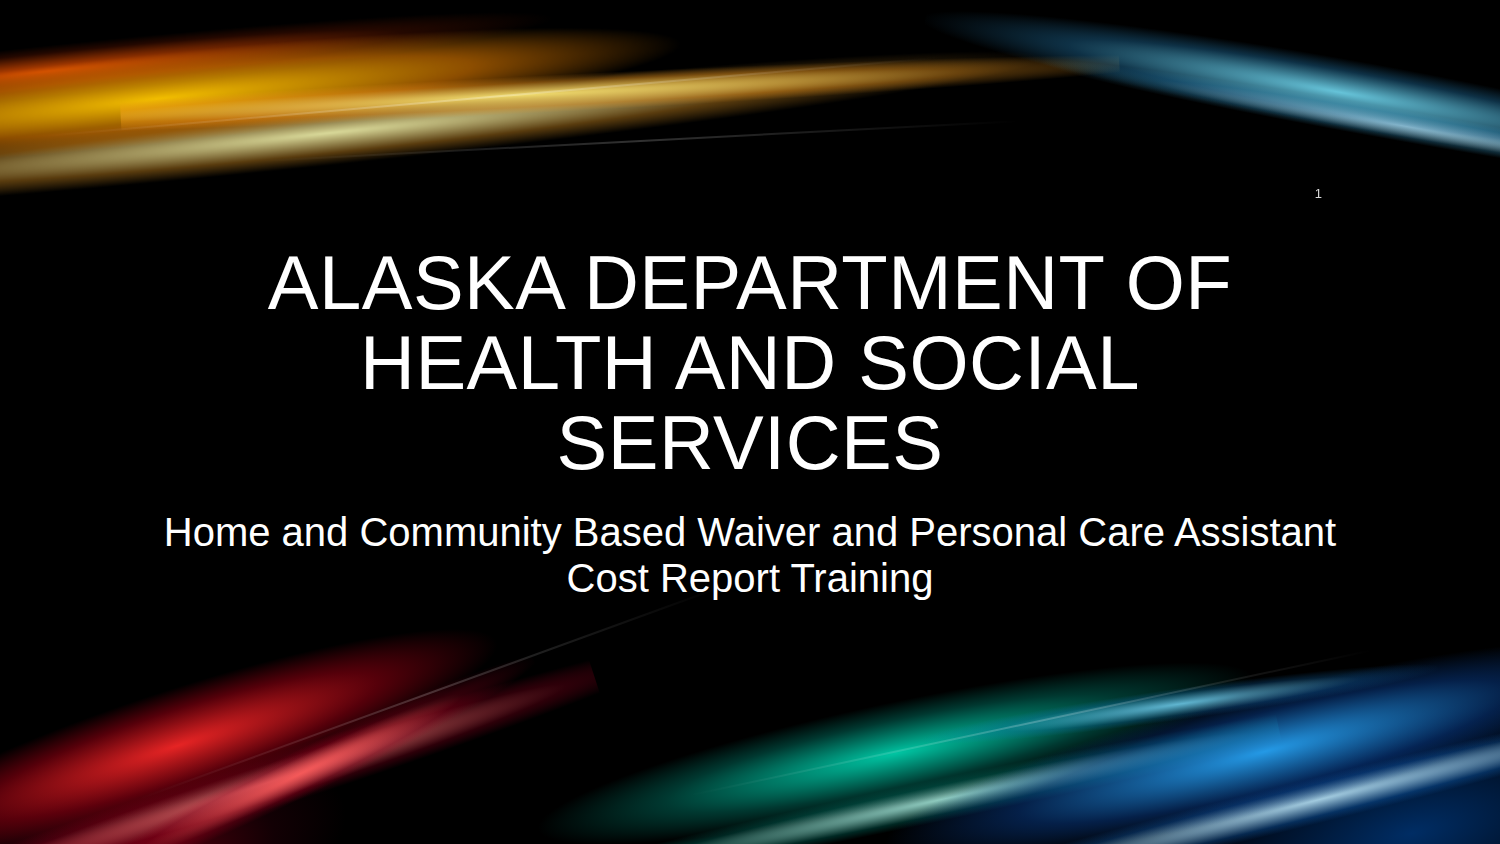1
Alaska Department of Health and Social Services
Home and Community Based Waiver and Personal Care Assistant Cost Report Training